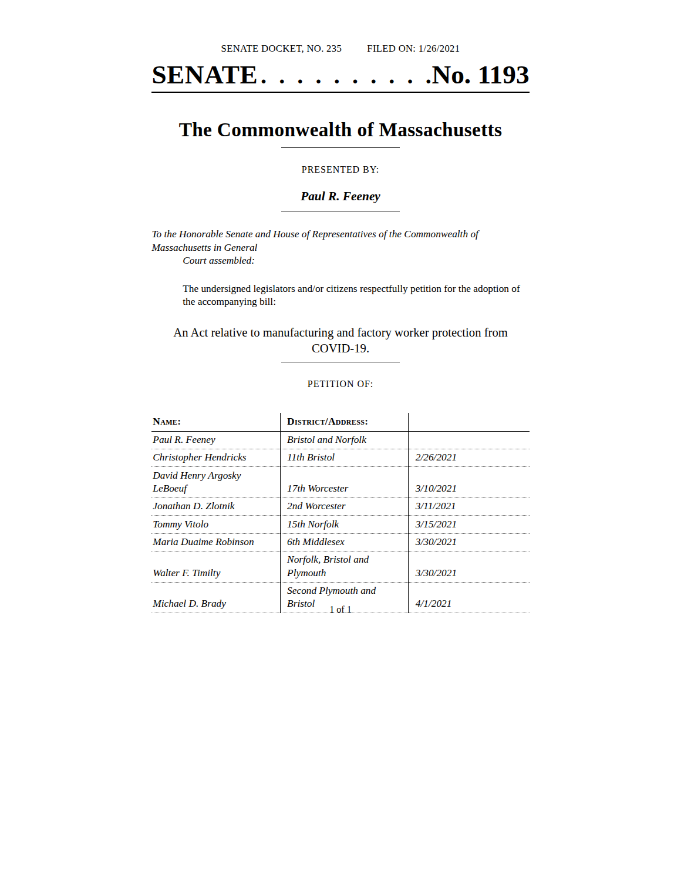SENATE DOCKET, NO. 235 FILED ON: 1/26/2021
SENATE . . . . . . . . . . . . . . . No. 1193
The Commonwealth of Massachusetts
PRESENTED BY:
Paul R. Feeney
To the Honorable Senate and House of Representatives of the Commonwealth of Massachusetts in General Court assembled:
The undersigned legislators and/or citizens respectfully petition for the adoption of the accompanying bill:
An Act relative to manufacturing and factory worker protection from COVID-19.
PETITION OF:
| Name: | District/Address: | |
| --- | --- | --- |
| Paul R. Feeney | Bristol and Norfolk | |
| Christopher Hendricks | 11th Bristol | 2/26/2021 |
| David Henry Argosky LeBoeuf | 17th Worcester | 3/10/2021 |
| Jonathan D. Zlotnik | 2nd Worcester | 3/11/2021 |
| Tommy Vitolo | 15th Norfolk | 3/15/2021 |
| Maria Duaime Robinson | 6th Middlesex | 3/30/2021 |
| Walter F. Timilty | Norfolk, Bristol and Plymouth | 3/30/2021 |
| Michael D. Brady | Second Plymouth and Bristol | 4/1/2021 |
1 of 1